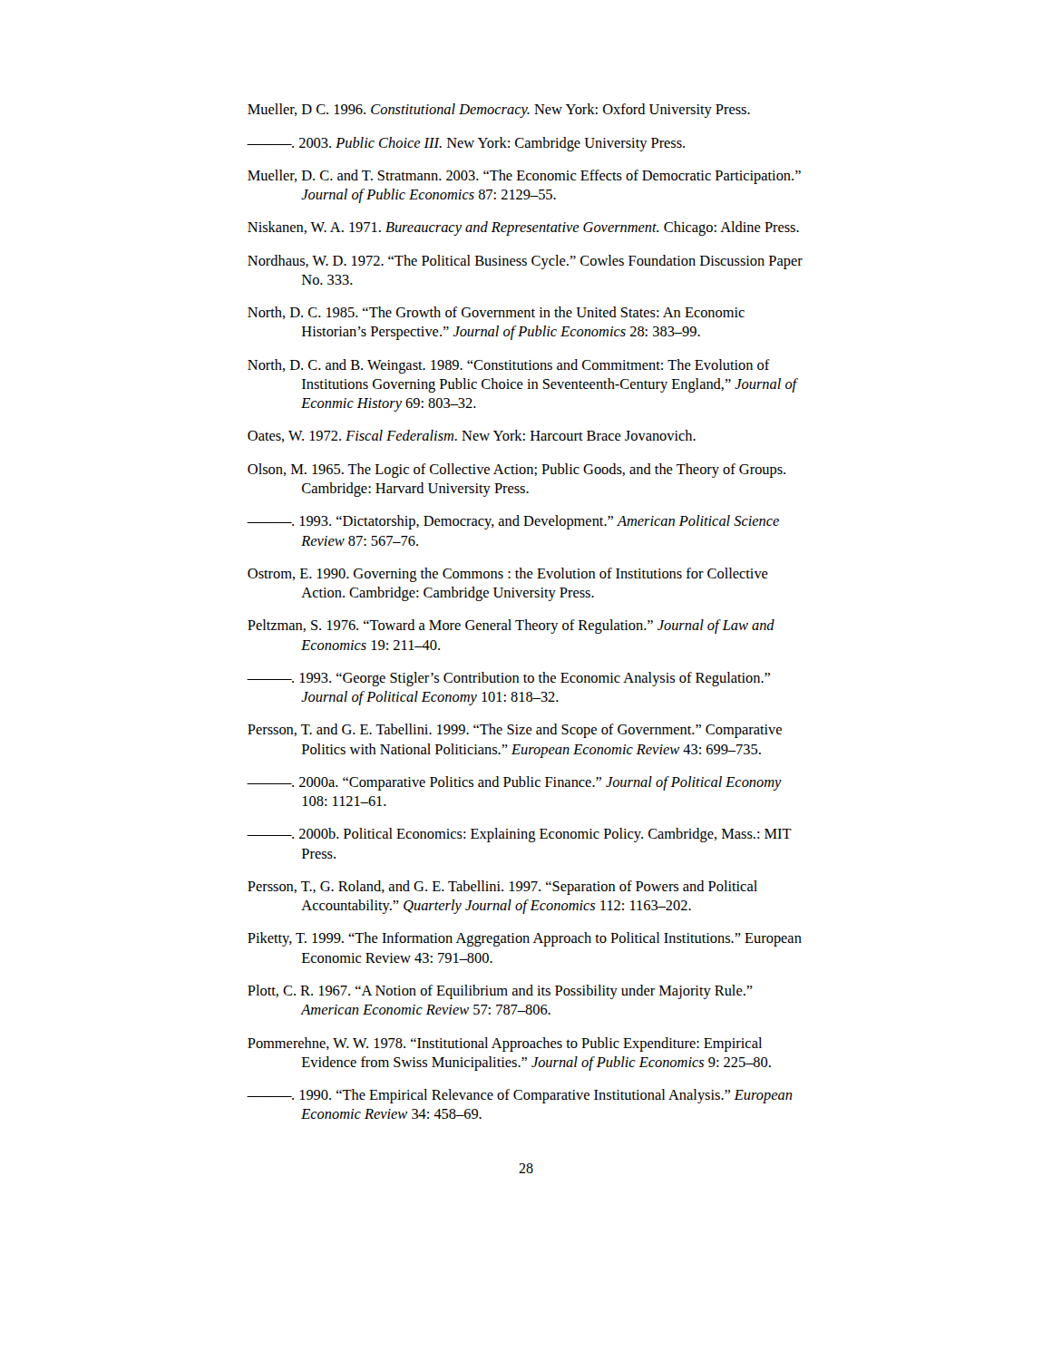Mueller, D C. 1996. Constitutional Democracy. New York: Oxford University Press.
———. 2003. Public Choice III. New York: Cambridge University Press.
Mueller, D. C. and T. Stratmann. 2003. “The Economic Effects of Democratic Participation.” Journal of Public Economics 87: 2129–55.
Niskanen, W. A. 1971. Bureaucracy and Representative Government. Chicago: Aldine Press.
Nordhaus, W. D. 1972. “The Political Business Cycle.” Cowles Foundation Discussion Paper No. 333.
North, D. C. 1985. “The Growth of Government in the United States: An Economic Historian’s Perspective.” Journal of Public Economics 28: 383–99.
North, D. C. and B. Weingast. 1989. “Constitutions and Commitment: The Evolution of Institutions Governing Public Choice in Seventeenth-Century England,” Journal of Econmic History 69: 803–32.
Oates, W. 1972. Fiscal Federalism. New York: Harcourt Brace Jovanovich.
Olson, M. 1965. The Logic of Collective Action; Public Goods, and the Theory of Groups. Cambridge: Harvard University Press.
———. 1993. “Dictatorship, Democracy, and Development.” American Political Science Review 87: 567–76.
Ostrom, E. 1990. Governing the Commons : the Evolution of Institutions for Collective Action. Cambridge: Cambridge University Press.
Peltzman, S. 1976. “Toward a More General Theory of Regulation.” Journal of Law and Economics 19: 211–40.
———. 1993. “George Stigler’s Contribution to the Economic Analysis of Regulation.” Journal of Political Economy 101: 818–32.
Persson, T. and G. E. Tabellini. 1999. “The Size and Scope of Government.” Comparative Politics with National Politicians.” European Economic Review 43: 699–735.
———. 2000a. “Comparative Politics and Public Finance.” Journal of Political Economy 108: 1121–61.
———. 2000b. Political Economics: Explaining Economic Policy. Cambridge, Mass.: MIT Press.
Persson, T., G. Roland, and G. E. Tabellini. 1997. “Separation of Powers and Political Accountability.” Quarterly Journal of Economics 112: 1163–202.
Piketty, T. 1999. “The Information Aggregation Approach to Political Institutions.” European Economic Review 43: 791–800.
Plott, C. R. 1967. “A Notion of Equilibrium and its Possibility under Majority Rule.” American Economic Review 57: 787–806.
Pommerehne, W. W. 1978. “Institutional Approaches to Public Expenditure: Empirical Evidence from Swiss Municipalities.” Journal of Public Economics 9: 225–80.
———. 1990. “The Empirical Relevance of Comparative Institutional Analysis.” European Economic Review 34: 458–69.
28